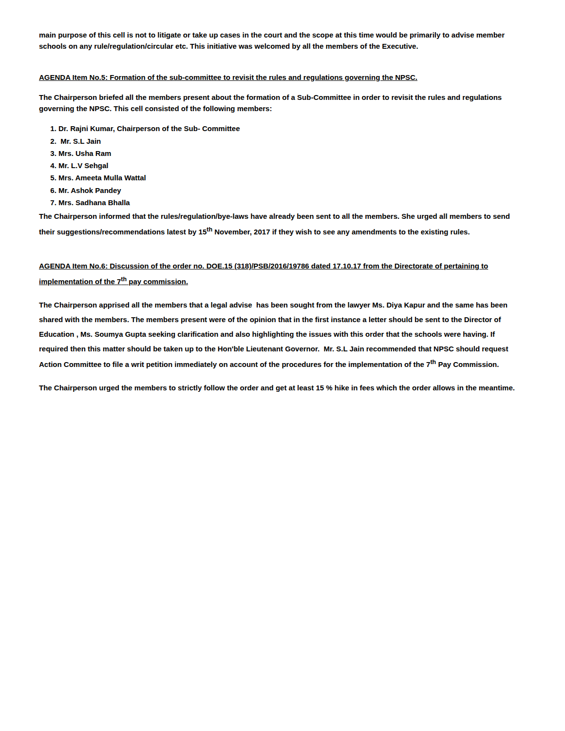main purpose of this cell is not to litigate or take up cases in the court and the scope at this time would be primarily to advise member schools on any rule/regulation/circular etc. This initiative was welcomed by all the members of the Executive.
AGENDA Item No.5: Formation of the sub-committee to revisit the rules and regulations governing the NPSC.
The Chairperson briefed all the members present about the formation of a Sub-Committee in order to revisit the rules and regulations governing the NPSC. This cell consisted of the following members:
Dr. Rajni Kumar, Chairperson of the Sub- Committee
Mr. S.L Jain
Mrs. Usha Ram
Mr. L.V Sehgal
Mrs. Ameeta Mulla Wattal
Mr. Ashok Pandey
Mrs. Sadhana Bhalla
The Chairperson informed that the rules/regulation/bye-laws have already been sent to all the members. She urged all members to send their suggestions/recommendations latest by 15th November, 2017 if they wish to see any amendments to the existing rules.
AGENDA Item No.6: Discussion of the order no. DOE.15 (318)/PSB/2016/19786 dated 17.10.17 from the Directorate of pertaining to implementation of the 7th pay commission.
The Chairperson apprised all the members that a legal advise has been sought from the lawyer Ms. Diya Kapur and the same has been shared with the members. The members present were of the opinion that in the first instance a letter should be sent to the Director of Education , Ms. Soumya Gupta seeking clarification and also highlighting the issues with this order that the schools were having. If required then this matter should be taken up to the Hon'ble Lieutenant Governor. Mr. S.L Jain recommended that NPSC should request Action Committee to file a writ petition immediately on account of the procedures for the implementation of the 7th Pay Commission.
The Chairperson urged the members to strictly follow the order and get at least 15 % hike in fees which the order allows in the meantime.